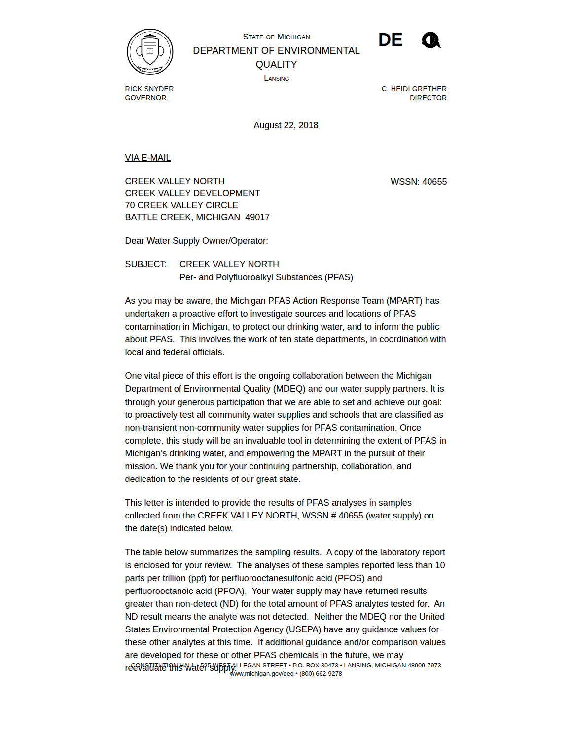State of Michigan
DEPARTMENT OF ENVIRONMENTAL QUALITY
Lansing
DE
RICK SNYDER
GOVERNOR
C. HEIDI GRETHER
DIRECTOR
August 22, 2018
VIA E-MAIL
CREEK VALLEY NORTH
CREEK VALLEY DEVELOPMENT
70 CREEK VALLEY CIRCLE
BATTLE CREEK, MICHIGAN 49017
WSSN: 40655
Dear Water Supply Owner/Operator:
SUBJECT:
CREEK VALLEY NORTH
Per- and Polyfluoroalkyl Substances (PFAS)
As you may be aware, the Michigan PFAS Action Response Team (MPART) has undertaken a proactive effort to investigate sources and locations of PFAS contamination in Michigan, to protect our drinking water, and to inform the public about PFAS. This involves the work of ten state departments, in coordination with local and federal officials.
One vital piece of this effort is the ongoing collaboration between the Michigan Department of Environmental Quality (MDEQ) and our water supply partners. It is through your generous participation that we are able to set and achieve our goal: to proactively test all community water supplies and schools that are classified as non-transient non-community water supplies for PFAS contamination. Once complete, this study will be an invaluable tool in determining the extent of PFAS in Michigan’s drinking water, and empowering the MPART in the pursuit of their mission. We thank you for your continuing partnership, collaboration, and dedication to the residents of our great state.
This letter is intended to provide the results of PFAS analyses in samples collected from the CREEK VALLEY NORTH, WSSN # 40655 (water supply) on the date(s) indicated below.
The table below summarizes the sampling results. A copy of the laboratory report is enclosed for your review. The analyses of these samples reported less than 10 parts per trillion (ppt) for perfluorooctanesulfonic acid (PFOS) and perfluorooctanoic acid (PFOA). Your water supply may have returned results greater than non-detect (ND) for the total amount of PFAS analytes tested for. An ND result means the analyte was not detected. Neither the MDEQ nor the United States Environmental Protection Agency (USEPA) have any guidance values for these other analytes at this time. If additional guidance and/or comparison values are developed for these or other PFAS chemicals in the future, we may reevaluate this water supply.
CONSTITUTION HALL • 525 WEST ALLEGAN STREET • P.O. BOX 30473 • LANSING, MICHIGAN 48909-7973
www.michigan.gov/deq • (800) 662-9278